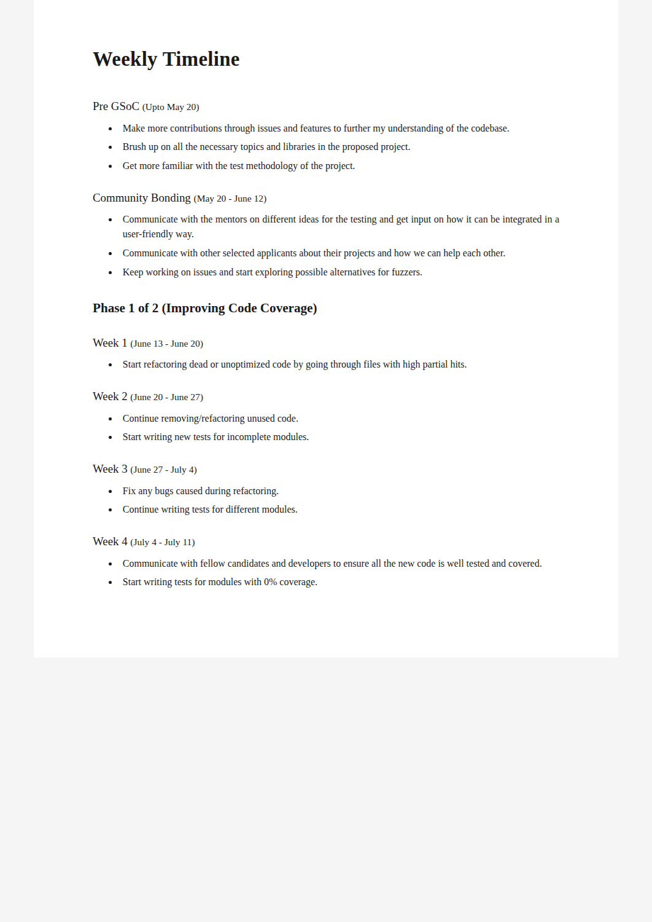Weekly Timeline
Pre GSoC (Upto May 20)
Make more contributions through issues and features to further my understanding of the codebase.
Brush up on all the necessary topics and libraries in the proposed project.
Get more familiar with the test methodology of the project.
Community Bonding (May 20 - June 12)
Communicate with the mentors on different ideas for the testing and get input on how it can be integrated in a user-friendly way.
Communicate with other selected applicants about their projects and how we can help each other.
Keep working on issues and start exploring possible alternatives for fuzzers.
Phase 1 of 2 (Improving Code Coverage)
Week 1 (June 13 - June 20)
Start refactoring dead or unoptimized code by going through files with high partial hits.
Week 2 (June 20 - June 27)
Continue removing/refactoring unused code.
Start writing new tests for incomplete modules.
Week 3 (June 27 - July 4)
Fix any bugs caused during refactoring.
Continue writing tests for different modules.
Week 4 (July 4 - July 11)
Communicate with fellow candidates and developers to ensure all the new code is well tested and covered.
Start writing tests for modules with 0% coverage.